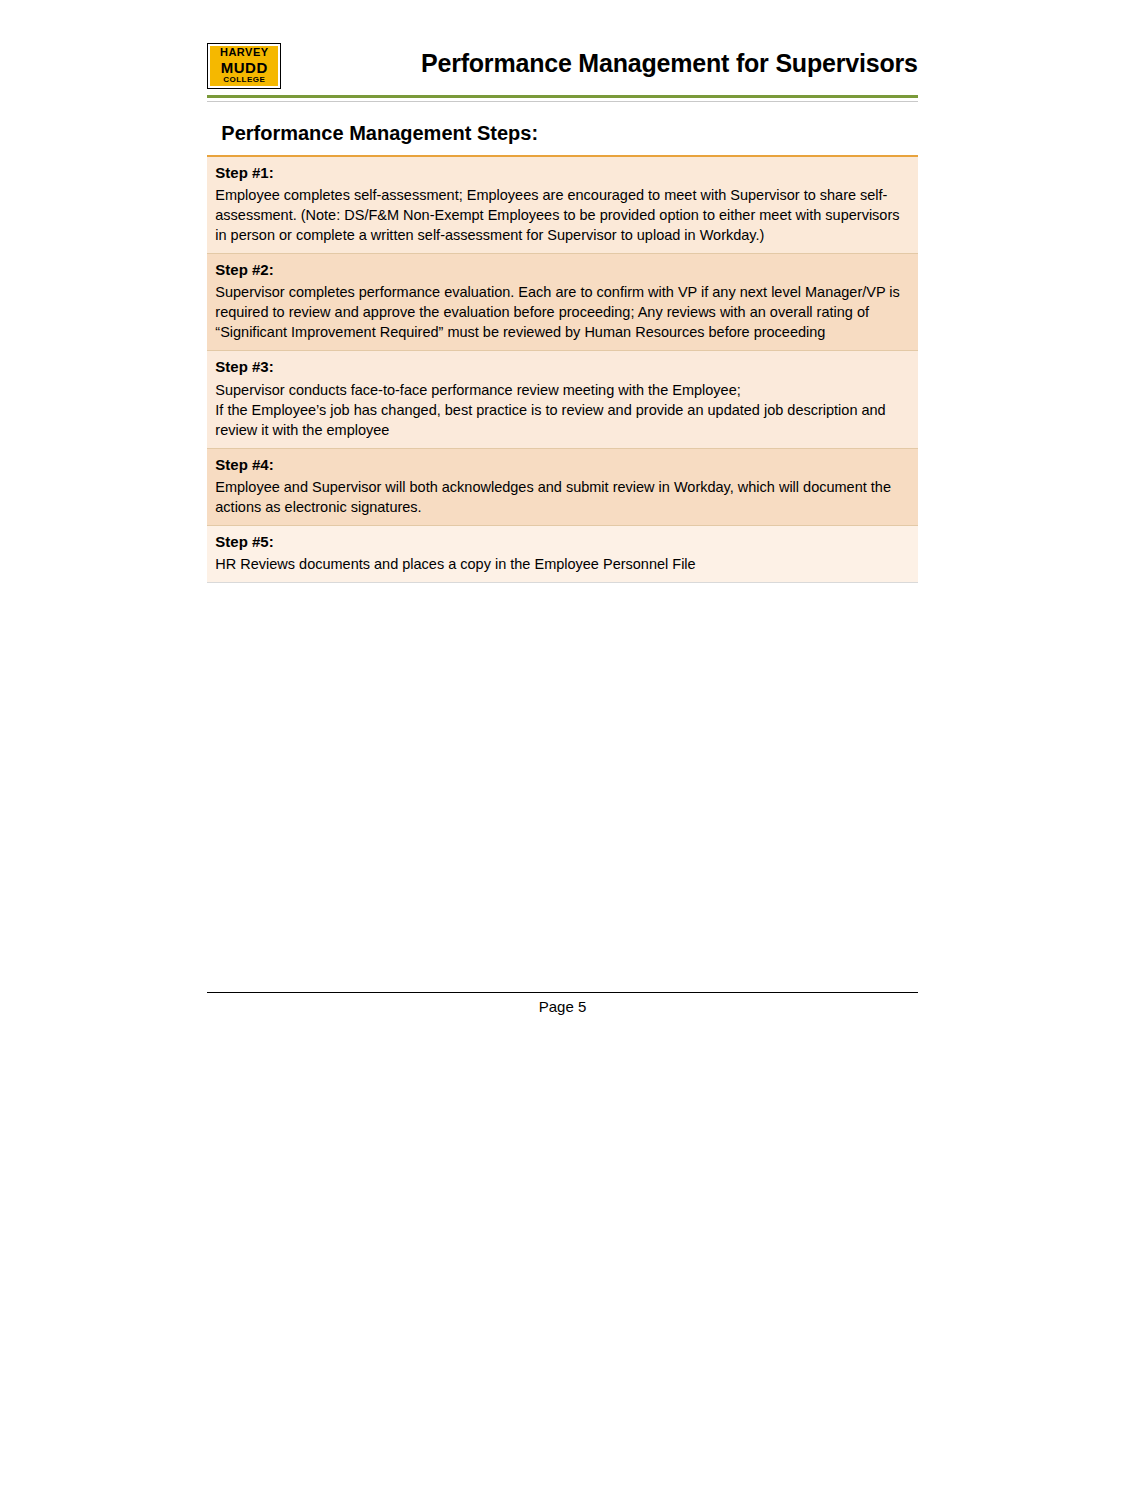HARVEY MUDD COLLEGE
Performance Management for Supervisors
Performance Management Steps:
Step #1:
Employee completes self-assessment; Employees are encouraged to meet with Supervisor to share self-assessment. (Note: DS/F&M Non-Exempt Employees to be provided option to either meet with supervisors in person or complete a written self-assessment for Supervisor to upload in Workday.)
Step #2:
Supervisor completes performance evaluation. Each are to confirm with VP if any next level Manager/VP is required to review and approve the evaluation before proceeding; Any reviews with an overall rating of “Significant Improvement Required” must be reviewed by Human Resources before proceeding
Step #3:
Supervisor conducts face-to-face performance review meeting with the Employee;
If the Employee’s job has changed, best practice is to review and provide an updated job description and review it with the employee
Step #4:
Employee and Supervisor will both acknowledges and submit review in Workday, which will document the actions as electronic signatures.
Step #5:
HR Reviews documents and places a copy in the Employee Personnel File
Page 5